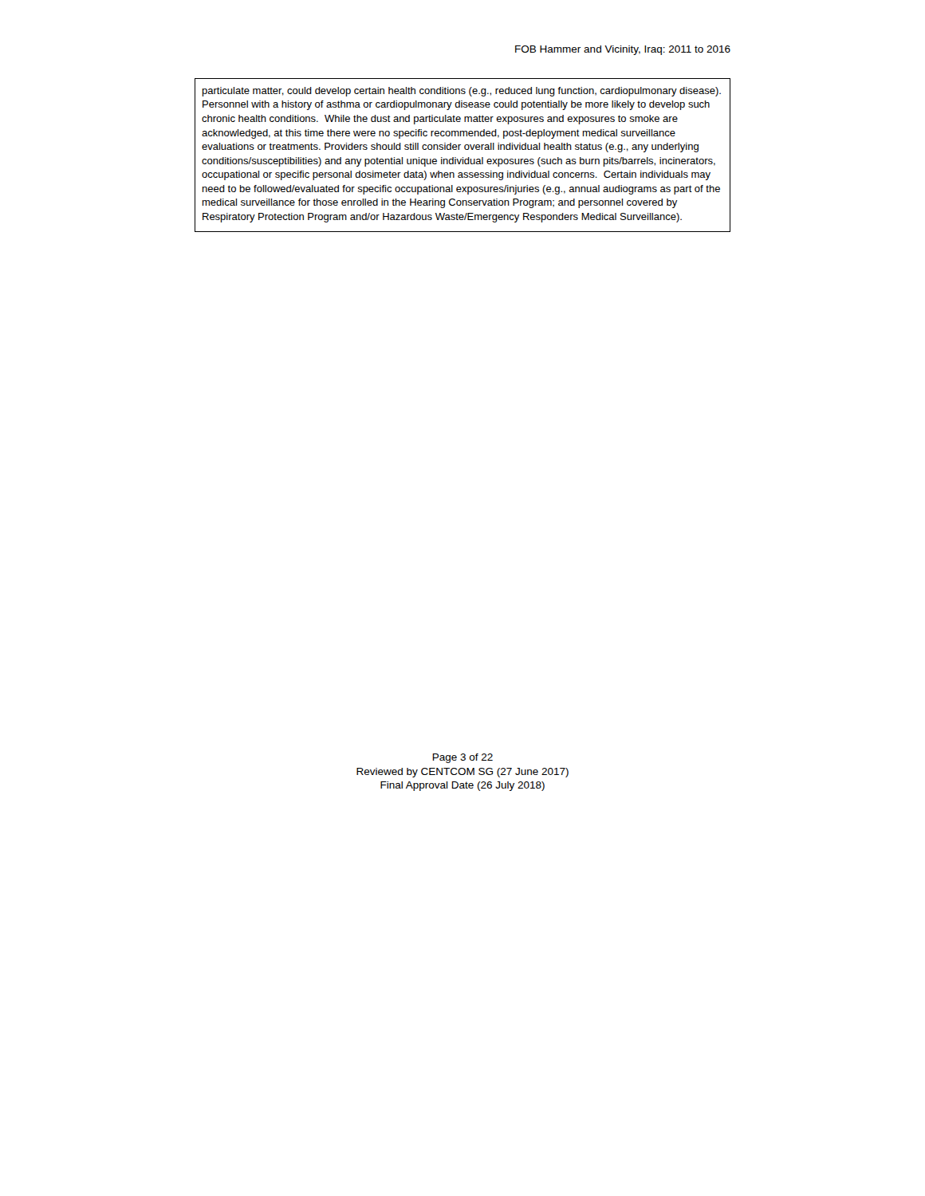FOB Hammer and Vicinity, Iraq: 2011 to 2016
particulate matter, could develop certain health conditions (e.g., reduced lung function, cardiopulmonary disease). Personnel with a history of asthma or cardiopulmonary disease could potentially be more likely to develop such chronic health conditions. While the dust and particulate matter exposures and exposures to smoke are acknowledged, at this time there were no specific recommended, post-deployment medical surveillance evaluations or treatments. Providers should still consider overall individual health status (e.g., any underlying conditions/susceptibilities) and any potential unique individual exposures (such as burn pits/barrels, incinerators, occupational or specific personal dosimeter data) when assessing individual concerns. Certain individuals may need to be followed/evaluated for specific occupational exposures/injuries (e.g., annual audiograms as part of the medical surveillance for those enrolled in the Hearing Conservation Program; and personnel covered by Respiratory Protection Program and/or Hazardous Waste/Emergency Responders Medical Surveillance).
Page 3 of 22
Reviewed by CENTCOM SG (27 June 2017)
Final Approval Date (26 July 2018)